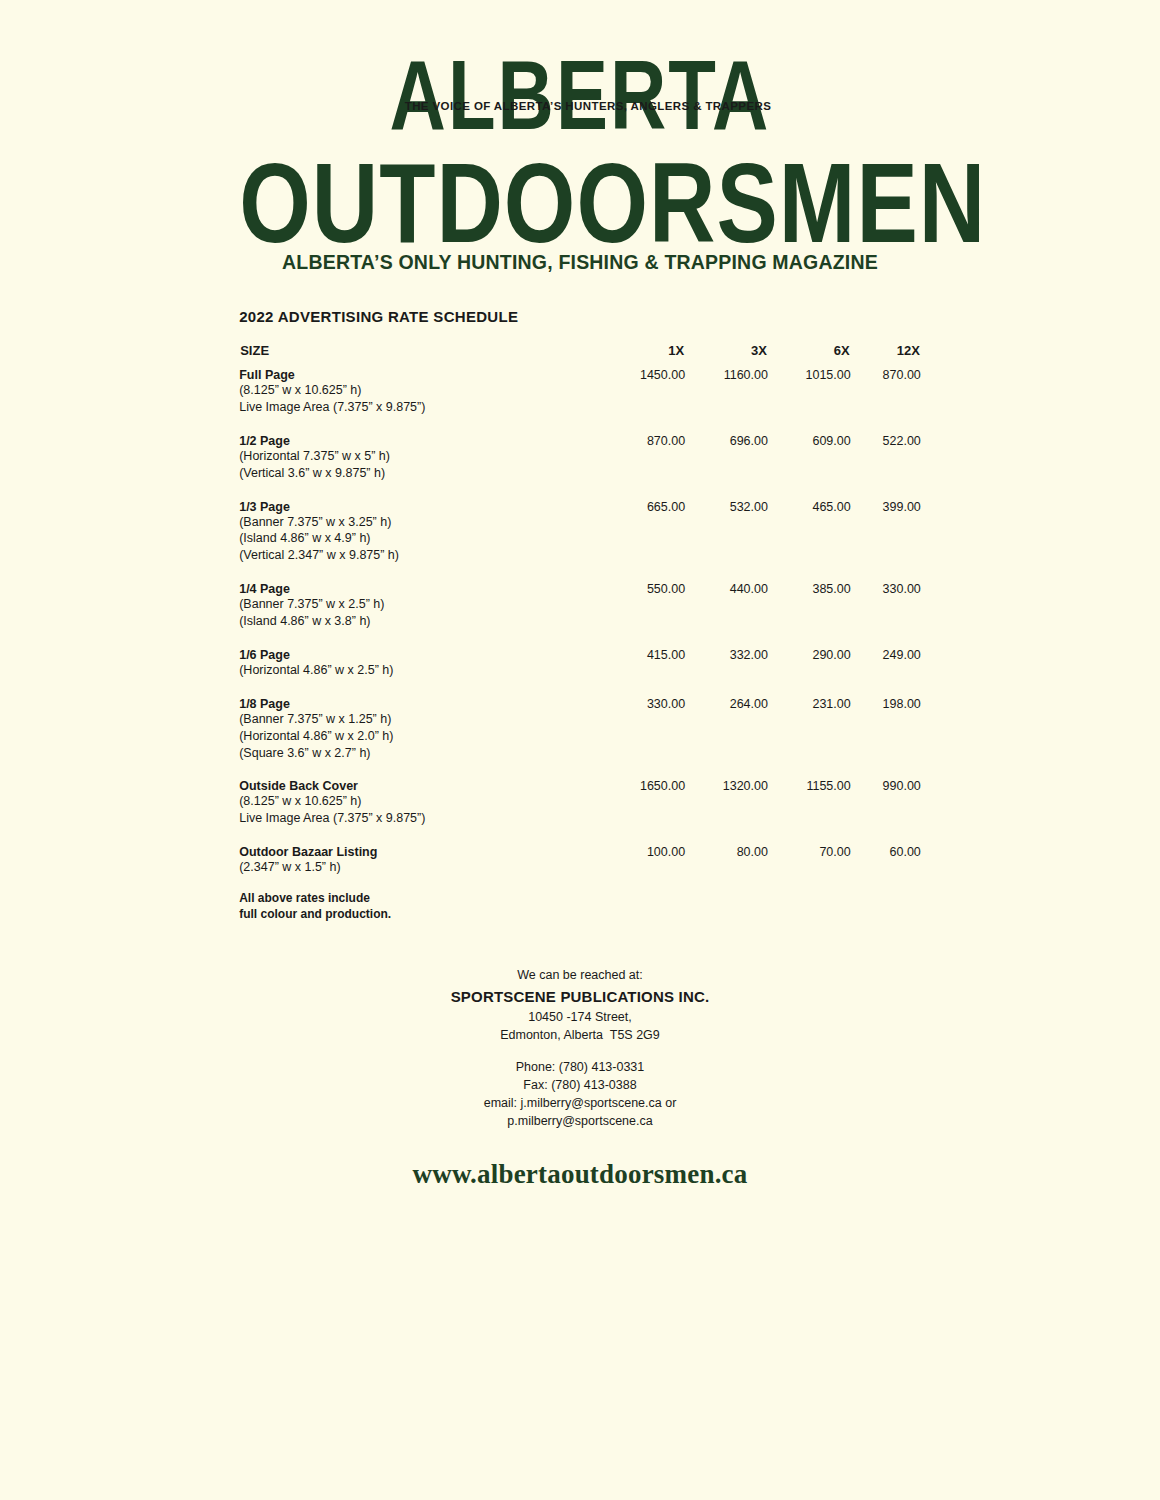ALBERTA THE VOICE OF ALBERTA’S HUNTERS, ANGLERS & TRAPPERS
OUTDOORSMEN
ALBERTA’S ONLY HUNTING, FISHING & TRAPPING MAGAZINE
2022 ADVERTISING RATE SCHEDULE
| SIZE | 1X | 3X | 6X | 12X |
| --- | --- | --- | --- | --- |
| Full Page (8.125” w x 10.625” h) Live Image Area (7.375” x 9.875”) | 1450.00 | 1160.00 | 1015.00 | 870.00 |
| 1/2 Page (Horizontal 7.375” w x 5” h) (Vertical 3.6” w x 9.875” h) | 870.00 | 696.00 | 609.00 | 522.00 |
| 1/3 Page (Banner 7.375” w x 3.25” h) (Island 4.86” w x 4.9” h) (Vertical 2.347” w x 9.875” h) | 665.00 | 532.00 | 465.00 | 399.00 |
| 1/4 Page (Banner 7.375” w x 2.5” h) (Island 4.86” w x 3.8” h) | 550.00 | 440.00 | 385.00 | 330.00 |
| 1/6 Page (Horizontal 4.86” w x 2.5” h) | 415.00 | 332.00 | 290.00 | 249.00 |
| 1/8 Page (Banner 7.375” w x 1.25” h) (Horizontal 4.86” w x 2.0” h) (Square 3.6” w x 2.7” h) | 330.00 | 264.00 | 231.00 | 198.00 |
| Outside Back Cover (8.125” w x 10.625” h) Live Image Area (7.375” x 9.875”) | 1650.00 | 1320.00 | 1155.00 | 990.00 |
| Outdoor Bazaar Listing (2.347” w x 1.5” h) | 100.00 | 80.00 | 70.00 | 60.00 |
All above rates include
full colour and production.
We can be reached at:
SPORTSCENE PUBLICATIONS INC.
10450 -174 Street,
Edmonton, Alberta T5S 2G9
Phone: (780) 413-0331
Fax: (780) 413-0388
email: j.milberry@sportscene.ca or
p.milberry@sportscene.ca
www.albertaoutdoorsmen.ca